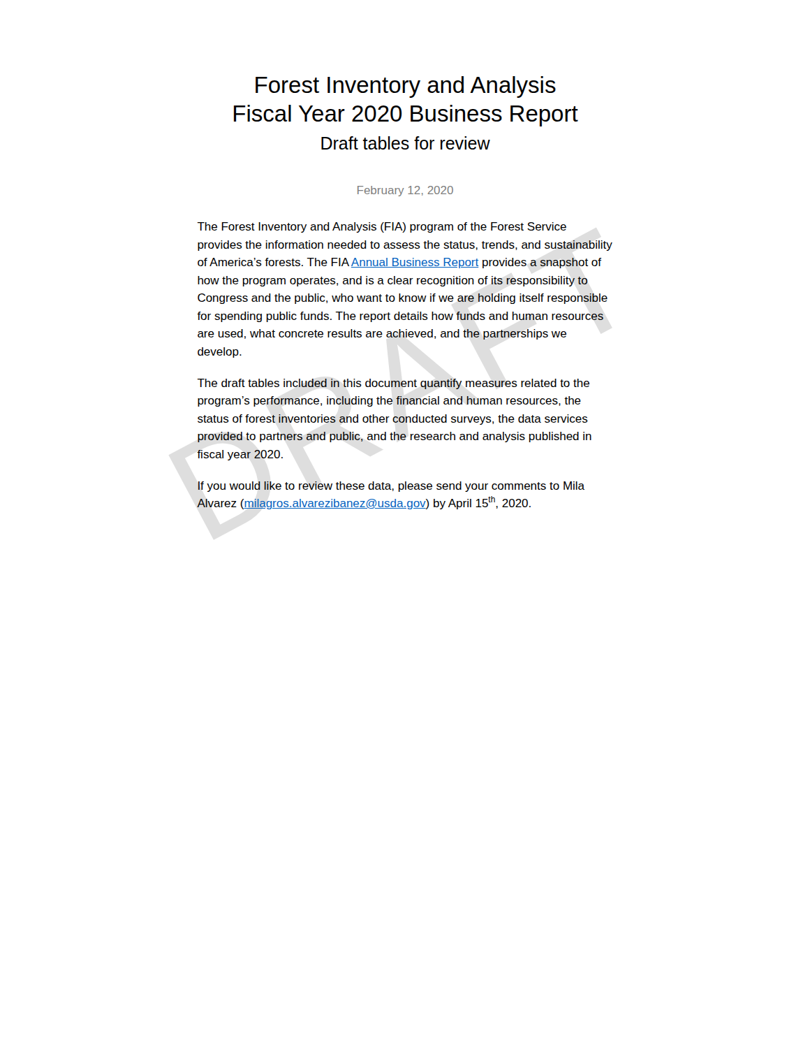DRAFT
Forest Inventory and AnalysisFiscal Year 2020 Business Report
Draft tables for review
February 12, 2020
The Forest Inventory and Analysis (FIA) program of the Forest Service provides the information needed to assess the status, trends, and sustainability of America’s forests. The FIA Annual Business Report provides a snapshot of how the program operates, and is a clear recognition of its responsibility to Congress and the public, who want to know if we are holding itself responsible for spending public funds. The report details how funds and human resources are used, what concrete results are achieved, and the partnerships we develop.
The draft tables included in this document quantify measures related to the program’s performance, including the financial and human resources, the status of forest inventories and other conducted surveys, the data services provided to partners and public, and the research and analysis published in fiscal year 2020.
If you would like to review these data, please send your comments to Mila Alvarez (milagros.alvarezibanez@usda.gov) by April 15th, 2020.